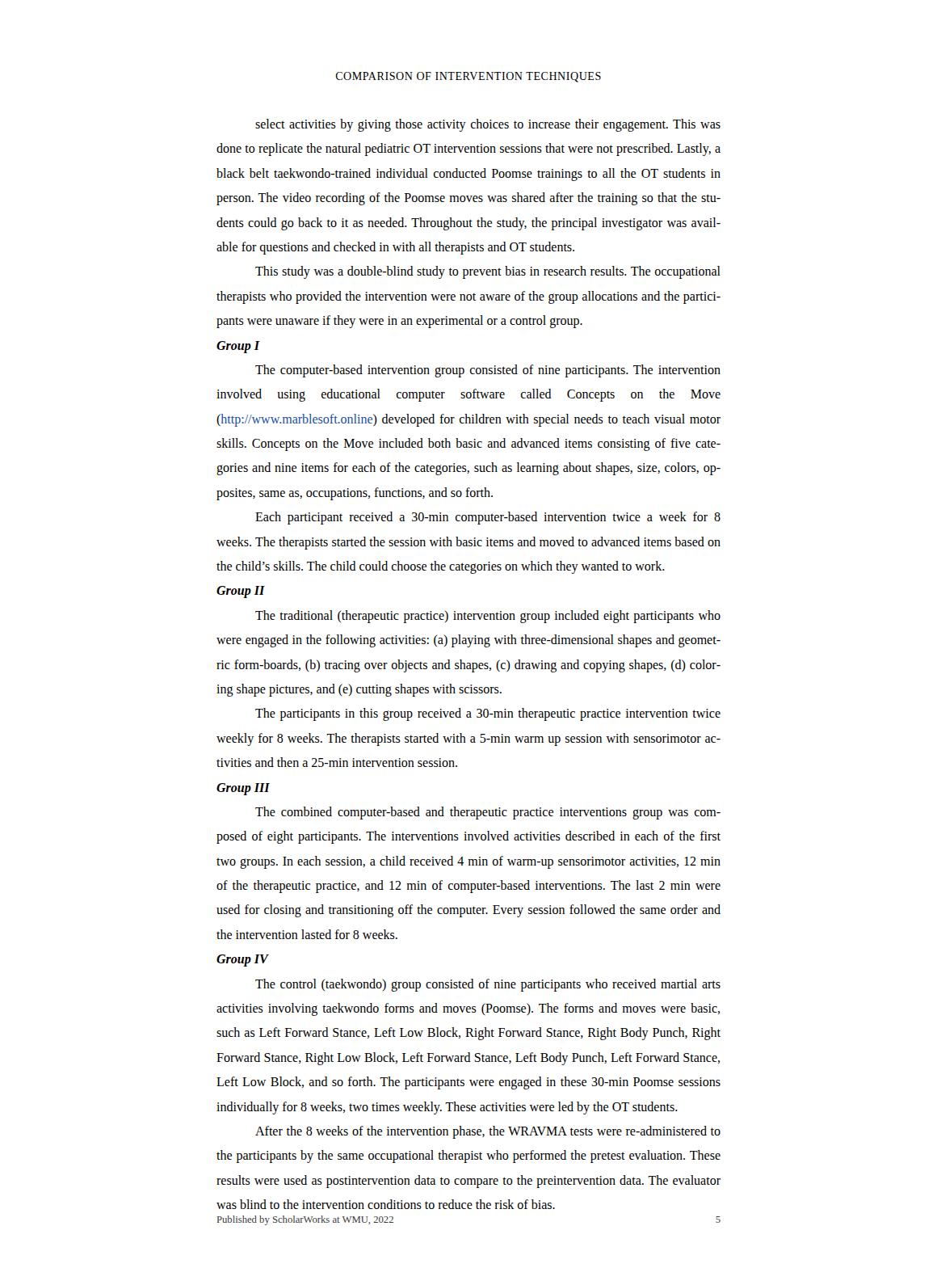COMPARISON OF INTERVENTION TECHNIQUES
select activities by giving those activity choices to increase their engagement. This was done to replicate the natural pediatric OT intervention sessions that were not prescribed. Lastly, a black belt taekwondo-trained individual conducted Poomse trainings to all the OT students in person. The video recording of the Poomse moves was shared after the training so that the students could go back to it as needed. Throughout the study, the principal investigator was available for questions and checked in with all therapists and OT students.
This study was a double-blind study to prevent bias in research results. The occupational therapists who provided the intervention were not aware of the group allocations and the participants were unaware if they were in an experimental or a control group.
Group I
The computer-based intervention group consisted of nine participants. The intervention involved using educational computer software called Concepts on the Move (http://www.marblesoft.online) developed for children with special needs to teach visual motor skills. Concepts on the Move included both basic and advanced items consisting of five categories and nine items for each of the categories, such as learning about shapes, size, colors, opposites, same as, occupations, functions, and so forth.
Each participant received a 30-min computer-based intervention twice a week for 8 weeks. The therapists started the session with basic items and moved to advanced items based on the child’s skills. The child could choose the categories on which they wanted to work.
Group II
The traditional (therapeutic practice) intervention group included eight participants who were engaged in the following activities: (a) playing with three-dimensional shapes and geometric form-boards, (b) tracing over objects and shapes, (c) drawing and copying shapes, (d) coloring shape pictures, and (e) cutting shapes with scissors.
The participants in this group received a 30-min therapeutic practice intervention twice weekly for 8 weeks. The therapists started with a 5-min warm up session with sensorimotor activities and then a 25-min intervention session.
Group III
The combined computer-based and therapeutic practice interventions group was composed of eight participants. The interventions involved activities described in each of the first two groups. In each session, a child received 4 min of warm-up sensorimotor activities, 12 min of the therapeutic practice, and 12 min of computer-based interventions. The last 2 min were used for closing and transitioning off the computer. Every session followed the same order and the intervention lasted for 8 weeks.
Group IV
The control (taekwondo) group consisted of nine participants who received martial arts activities involving taekwondo forms and moves (Poomse). The forms and moves were basic, such as Left Forward Stance, Left Low Block, Right Forward Stance, Right Body Punch, Right Forward Stance, Right Low Block, Left Forward Stance, Left Body Punch, Left Forward Stance, Left Low Block, and so forth. The participants were engaged in these 30-min Poomse sessions individually for 8 weeks, two times weekly. These activities were led by the OT students.
After the 8 weeks of the intervention phase, the WRAVMA tests were re-administered to the participants by the same occupational therapist who performed the pretest evaluation. These results were used as postintervention data to compare to the preintervention data. The evaluator was blind to the intervention conditions to reduce the risk of bias.
Published by ScholarWorks at WMU, 2022 5